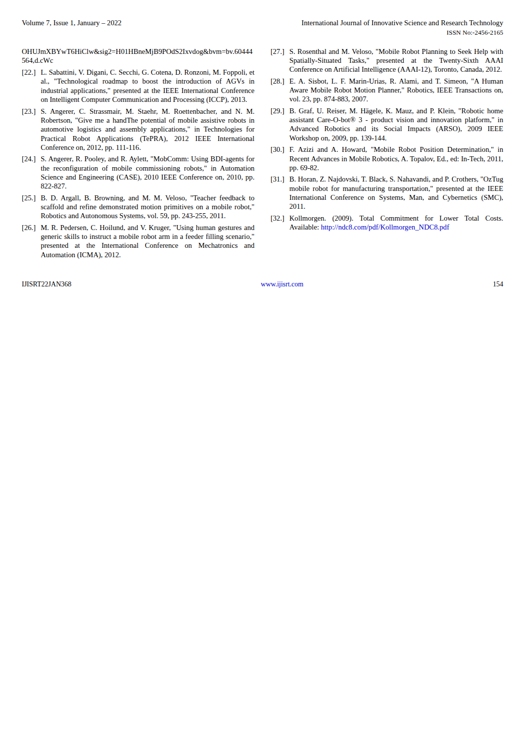Volume 7, Issue 1, January – 2022
International Journal of Innovative Science and Research Technology
ISSN No:-2456-2165
OHUJmXBYwT6HiClw&sig2=H01HBneMjB9POdS2Ixvdog&bvm=bv.60444564,d.cWc
[22.] L. Sabattini, V. Digani, C. Secchi, G. Cotena, D. Ronzoni, M. Foppoli, et al., "Technological roadmap to boost the introduction of AGVs in industrial applications," presented at the IEEE International Conference on Intelligent Computer Communication and Processing (ICCP), 2013.
[23.] S. Angerer, C. Strassmair, M. Staehr, M. Roettenbacher, and N. M. Robertson, "Give me a handThe potential of mobile assistive robots in automotive logistics and assembly applications," in Technologies for Practical Robot Applications (TePRA), 2012 IEEE International Conference on, 2012, pp. 111-116.
[24.] S. Angerer, R. Pooley, and R. Aylett, "MobComm: Using BDI-agents for the reconfiguration of mobile commissioning robots," in Automation Science and Engineering (CASE), 2010 IEEE Conference on, 2010, pp. 822-827.
[25.] B. D. Argall, B. Browning, and M. M. Veloso, "Teacher feedback to scaffold and refine demonstrated motion primitives on a mobile robot," Robotics and Autonomous Systems, vol. 59, pp. 243-255, 2011.
[26.] M. R. Pedersen, C. Hoilund, and V. Kruger, "Using human gestures and generic skills to instruct a mobile robot arm in a feeder filling scenario," presented at the International Conference on Mechatronics and Automation (ICMA), 2012.
[27.] S. Rosenthal and M. Veloso, "Mobile Robot Planning to Seek Help with Spatially-Situated Tasks," presented at the Twenty-Sixth AAAI Conference on Artificial Intelligence (AAAI-12), Toronto, Canada, 2012.
[28.] E. A. Sisbot, L. F. Marin-Urias, R. Alami, and T. Simeon, "A Human Aware Mobile Robot Motion Planner," Robotics, IEEE Transactions on, vol. 23, pp. 874-883, 2007.
[29.] B. Graf, U. Reiser, M. Hägele, K. Mauz, and P. Klein, "Robotic home assistant Care-O-bot® 3 - product vision and innovation platform," in Advanced Robotics and its Social Impacts (ARSO), 2009 IEEE Workshop on, 2009, pp. 139-144.
[30.] F. Azizi and A. Howard, "Mobile Robot Position Determination," in Recent Advances in Mobile Robotics, A. Topalov, Ed., ed: In-Tech, 2011, pp. 69-82.
[31.] B. Horan, Z. Najdovski, T. Black, S. Nahavandi, and P. Crothers, "OzTug mobile robot for manufacturing transportation," presented at the IEEE International Conference on Systems, Man, and Cybernetics (SMC), 2011.
[32.] Kollmorgen. (2009). Total Commitment for Lower Total Costs. Available: http://ndc8.com/pdf/Kollmorgen_NDC8.pdf
IJISRT22JAN368
www.ijisrt.com
154